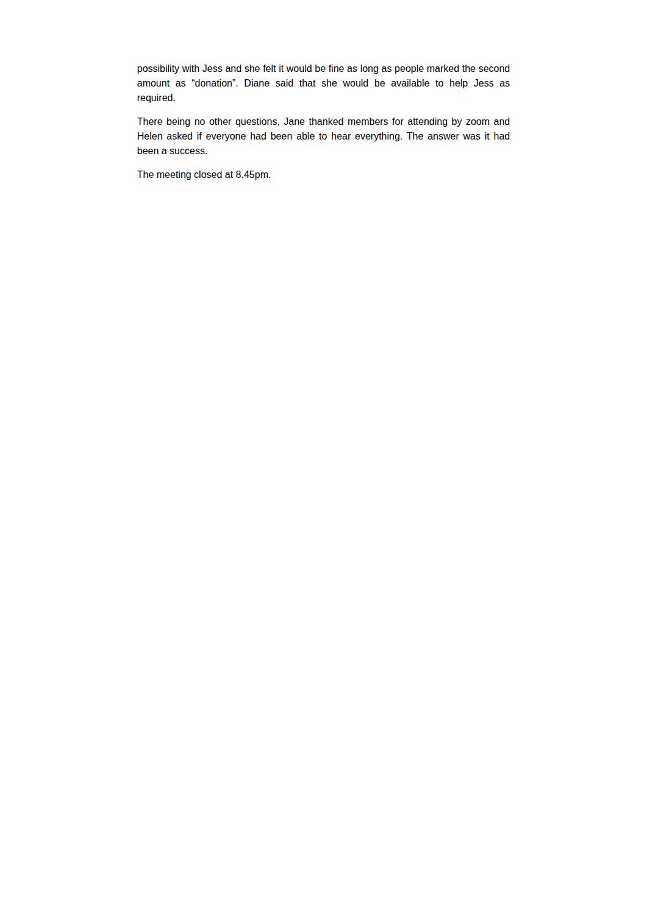possibility with Jess and she felt it would be fine as long as people marked the second amount as “donation”. Diane said that she would be available to help Jess as required.
There being no other questions, Jane thanked members for attending by zoom and Helen asked if everyone had been able to hear everything. The answer was it had been a success.
The meeting closed at 8.45pm.